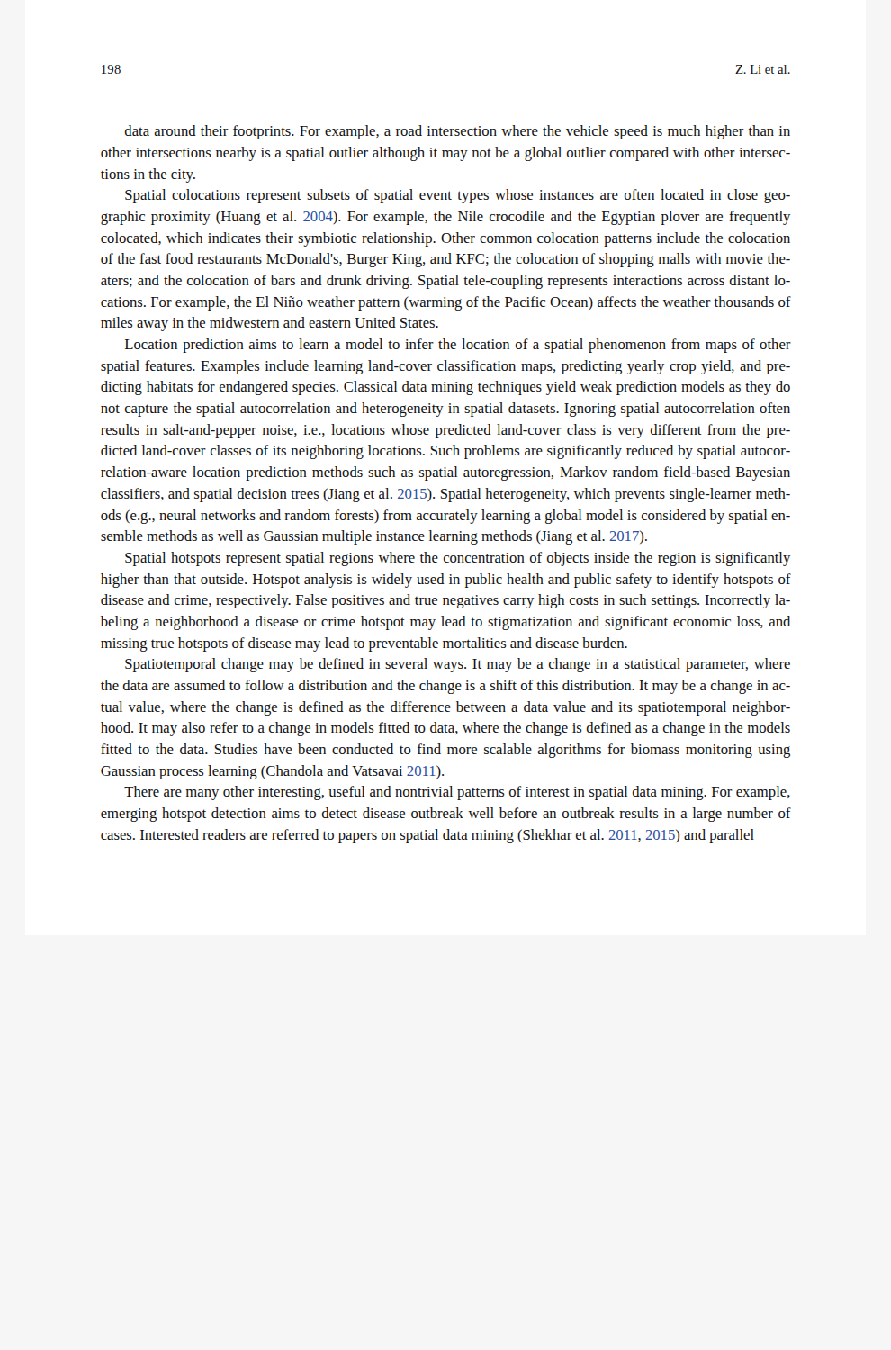198 Z. Li et al.
data around their footprints. For example, a road intersection where the vehicle speed is much higher than in other intersections nearby is a spatial outlier although it may not be a global outlier compared with other intersections in the city.
Spatial colocations represent subsets of spatial event types whose instances are often located in close geographic proximity (Huang et al. 2004). For example, the Nile crocodile and the Egyptian plover are frequently colocated, which indicates their symbiotic relationship. Other common colocation patterns include the colocation of the fast food restaurants McDonald's, Burger King, and KFC; the colocation of shopping malls with movie theaters; and the colocation of bars and drunk driving. Spatial tele-coupling represents interactions across distant locations. For example, the El Niño weather pattern (warming of the Pacific Ocean) affects the weather thousands of miles away in the midwestern and eastern United States.
Location prediction aims to learn a model to infer the location of a spatial phenomenon from maps of other spatial features. Examples include learning land-cover classification maps, predicting yearly crop yield, and predicting habitats for endangered species. Classical data mining techniques yield weak prediction models as they do not capture the spatial autocorrelation and heterogeneity in spatial datasets. Ignoring spatial autocorrelation often results in salt-and-pepper noise, i.e., locations whose predicted land-cover class is very different from the predicted land-cover classes of its neighboring locations. Such problems are significantly reduced by spatial autocorrelation-aware location prediction methods such as spatial autoregression, Markov random field-based Bayesian classifiers, and spatial decision trees (Jiang et al. 2015). Spatial heterogeneity, which prevents single-learner methods (e.g., neural networks and random forests) from accurately learning a global model is considered by spatial ensemble methods as well as Gaussian multiple instance learning methods (Jiang et al. 2017).
Spatial hotspots represent spatial regions where the concentration of objects inside the region is significantly higher than that outside. Hotspot analysis is widely used in public health and public safety to identify hotspots of disease and crime, respectively. False positives and true negatives carry high costs in such settings. Incorrectly labeling a neighborhood a disease or crime hotspot may lead to stigmatization and significant economic loss, and missing true hotspots of disease may lead to preventable mortalities and disease burden.
Spatiotemporal change may be defined in several ways. It may be a change in a statistical parameter, where the data are assumed to follow a distribution and the change is a shift of this distribution. It may be a change in actual value, where the change is defined as the difference between a data value and its spatiotemporal neighborhood. It may also refer to a change in models fitted to data, where the change is defined as a change in the models fitted to the data. Studies have been conducted to find more scalable algorithms for biomass monitoring using Gaussian process learning (Chandola and Vatsavai 2011).
There are many other interesting, useful and nontrivial patterns of interest in spatial data mining. For example, emerging hotspot detection aims to detect disease outbreak well before an outbreak results in a large number of cases. Interested readers are referred to papers on spatial data mining (Shekhar et al. 2011, 2015) and parallel